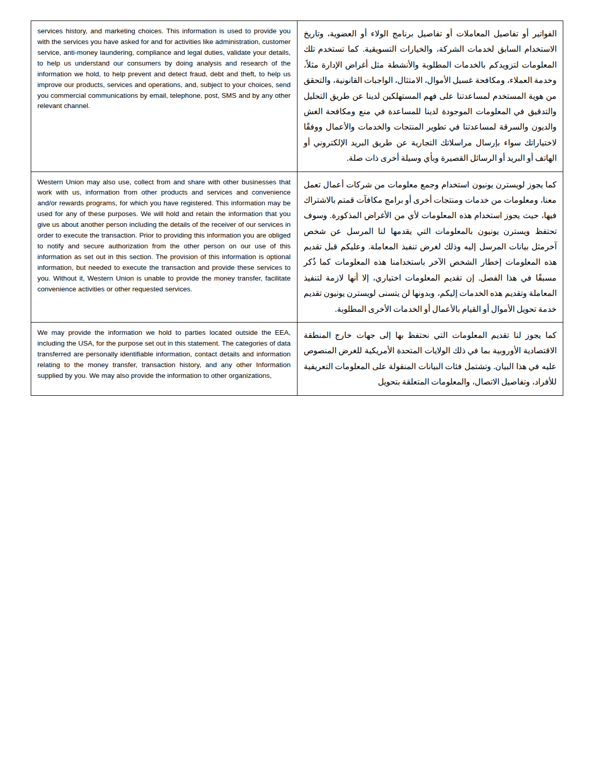| services history, and marketing choices. This information is used to provide you with the services you have asked for and for activities like administration, customer service, anti-money laundering, compliance and legal duties, validate your details, to help us understand our consumers by doing analysis and research of the information we hold, to help prevent and detect fraud, debt and theft, to help us improve our products, services and operations, and, subject to your choices, send you commercial communications by email, telephone, post, SMS and by any other relevant channel. | الفواتير أو تفاصيل المعاملات أو تفاصيل برنامج الولاء أو العضوية، وتاريخ الاستخدام السابق لخدمات الشركة، والخيارات التسويقية. كما تستخدم تلك المعلومات لتزويدكم بالخدمات المطلوبة والأنشطة مثل أغراض الإدارة مثلاً، وخدمة العملاء، ومكافحة غسيل الأموال، الامتثال، الواجبات القانونية، والتحقق من هوية المستخدم لمساعدتنا على فهم المستهلكين لدينا عن طريق التحليل والتدقيق في المعلومات الموجودة لدينا للمساعدة في منع ومكافحة الغش والديون والسرقة لمساعدتنا في تطوير المنتجات والخدمات والأعمال ووفقًا لاختياراتك سواء بإرسال مراسلاتك التجارية عن طريق البريد الإلكتروني أو الهاتف أو البريد أو الرسائل القصيرة وبأي وسيلة أخرى ذات صلة. |
| Western Union may also use, collect from and share with other businesses that work with us, information from other products and services and convenience and/or rewards programs, for which you have registered. This information may be used for any of these purposes. We will hold and retain the information that you give us about another person including the details of the receiver of our services in order to execute the transaction. Prior to providing this information you are obliged to notify and secure authorization from the other person on our use of this information as set out in this section. The provision of this information is optional information, but needed to execute the transaction and provide these services to you. Without it, Western Union is unable to provide the money transfer, facilitate convenience activities or other requested services. | كما يجوز لويسترن يونيون استخدام وجمع معلومات من شركات أعمال تعمل معنا، ومعلومات من خدمات ومنتجات أخرى أو برامج مكافآت قمتم بالاشتراك فيها، حيث يجوز استخدام هذه المعلومات لأي من الأغراض المذكورة. وسوف تحتفظ ويسترن يونيون بالمعلومات التي يقدمها لنا المرسل عن شخص آخرمثل بيانات المرسل إليه وذلك لغرض تنفيذ المعاملة. وعليكم قبل تقديم هذه المعلومات إخطار الشخص الآخر باستخدامنا هذه المعلومات كما ذُكر مسبقًا في هذا الفصل. إن تقديم المعلومات اختياري، إلا أنها لازمة لتنفيذ المعاملة وتقديم هذه الخدمات إليكم، وبدونها لن يتسنى لويسترن يونيون تقديم خدمة تحويل الأموال أو القيام بالأعمال أو الخدمات الأخرى المطلوبة. |
| We may provide the information we hold to parties located outside the EEA, including the USA, for the purpose set out in this statement. The categories of data transferred are personally identifiable information, contact details and information relating to the money transfer, transaction history, and any other Information supplied by you. We may also provide the information to other organizations, | كما يجوز لنا تقديم المعلومات التي نحتفظ بها إلى جهات خارج المنطقة الاقتصادية الأوروبية بما في ذلك الولايات المتحدة الأمريكية للغرض المنصوص عليه في هذا البيان. وتشتمل فئات البيانات المنقولة على المعلومات التعريفية للأفراد، وتفاصيل الاتصال، والمعلومات المتعلقة بتحويل |